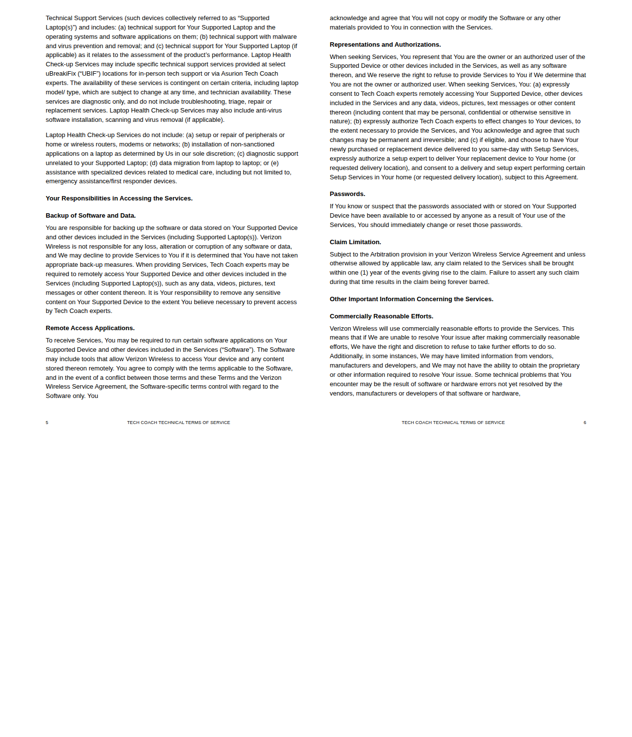Technical Support Services (such devices collectively referred to as “Supported Laptop(s)”) and includes: (a) technical support for Your Supported Laptop and the operating systems and software applications on them; (b) technical support with malware and virus prevention and removal; and (c) technical support for Your Supported Laptop (if applicable) as it relates to the assessment of the product’s performance. Laptop Health Check-up Services may include specific technical support services provided at select uBreakiFix (“UBIF”) locations for in-person tech support or via Asurion Tech Coach experts. The availability of these services is contingent on certain criteria, including laptop model/ type, which are subject to change at any time, and technician availability. These services are diagnostic only, and do not include troubleshooting, triage, repair or replacement services. Laptop Health Check-up Services may also include anti-virus software installation, scanning and virus removal (if applicable).
Laptop Health Check-up Services do not include: (a) setup or repair of peripherals or home or wireless routers, modems or networks; (b) installation of non-sanctioned applications on a laptop as determined by Us in our sole discretion; (c) diagnostic support unrelated to your Supported Laptop; (d) data migration from laptop to laptop; or (e) assistance with specialized devices related to medical care, including but not limited to, emergency assistance/first responder devices.
Your Responsibilities in Accessing the Services.
Backup of Software and Data.
You are responsible for backing up the software or data stored on Your Supported Device and other devices included in the Services (including Supported Laptop(s)). Verizon Wireless is not responsible for any loss, alteration or corruption of any software or data, and We may decline to provide Services to You if it is determined that You have not taken appropriate back-up measures. When providing Services, Tech Coach experts may be required to remotely access Your Supported Device and other devices included in the Services (including Supported Laptop(s)), such as any data, videos, pictures, text messages or other content thereon. It is Your responsibility to remove any sensitive content on Your Supported Device to the extent You believe necessary to prevent access by Tech Coach experts.
Remote Access Applications.
To receive Services, You may be required to run certain software applications on Your Supported Device and other devices included in the Services (“Software”). The Software may include tools that allow Verizon Wireless to access Your device and any content stored thereon remotely. You agree to comply with the terms applicable to the Software, and in the event of a conflict between those terms and these Terms and the Verizon Wireless Service Agreement, the Software-specific terms control with regard to the Software only. You
acknowledge and agree that You will not copy or modify the Software or any other materials provided to You in connection with the Services.
Representations and Authorizations.
When seeking Services, You represent that You are the owner or an authorized user of the Supported Device or other devices included in the Services, as well as any software thereon, and We reserve the right to refuse to provide Services to You if We determine that You are not the owner or authorized user. When seeking Services, You: (a) expressly consent to Tech Coach experts remotely accessing Your Supported Device, other devices included in the Services and any data, videos, pictures, text messages or other content thereon (including content that may be personal, confidential or otherwise sensitive in nature); (b) expressly authorize Tech Coach experts to effect changes to Your devices, to the extent necessary to provide the Services, and You acknowledge and agree that such changes may be permanent and irreversible; and (c) if eligible, and choose to have Your newly purchased or replacement device delivered to you same-day with Setup Services, expressly authorize a setup expert to deliver Your replacement device to Your home (or requested delivery location), and consent to a delivery and setup expert performing certain Setup Services in Your home (or requested delivery location), subject to this Agreement.
Passwords.
If You know or suspect that the passwords associated with or stored on Your Supported Device have been available to or accessed by anyone as a result of Your use of the Services, You should immediately change or reset those passwords.
Claim Limitation.
Subject to the Arbitration provision in your Verizon Wireless Service Agreement and unless otherwise allowed by applicable law, any claim related to the Services shall be brought within one (1) year of the events giving rise to the claim. Failure to assert any such claim during that time results in the claim being forever barred.
Other Important Information Concerning the Services.
Commercially Reasonable Efforts.
Verizon Wireless will use commercially reasonable efforts to provide the Services. This means that if We are unable to resolve Your issue after making commercially reasonable efforts, We have the right and discretion to refuse to take further efforts to do so. Additionally, in some instances, We may have limited information from vendors, manufacturers and developers, and We may not have the ability to obtain the proprietary or other information required to resolve Your issue. Some technical problems that You encounter may be the result of software or hardware errors not yet resolved by the vendors, manufacturers or developers of that software or hardware,
5 TECH COACH TECHNICAL TERMS OF SERVICE
TECH COACH TECHNICAL TERMS OF SERVICE 6